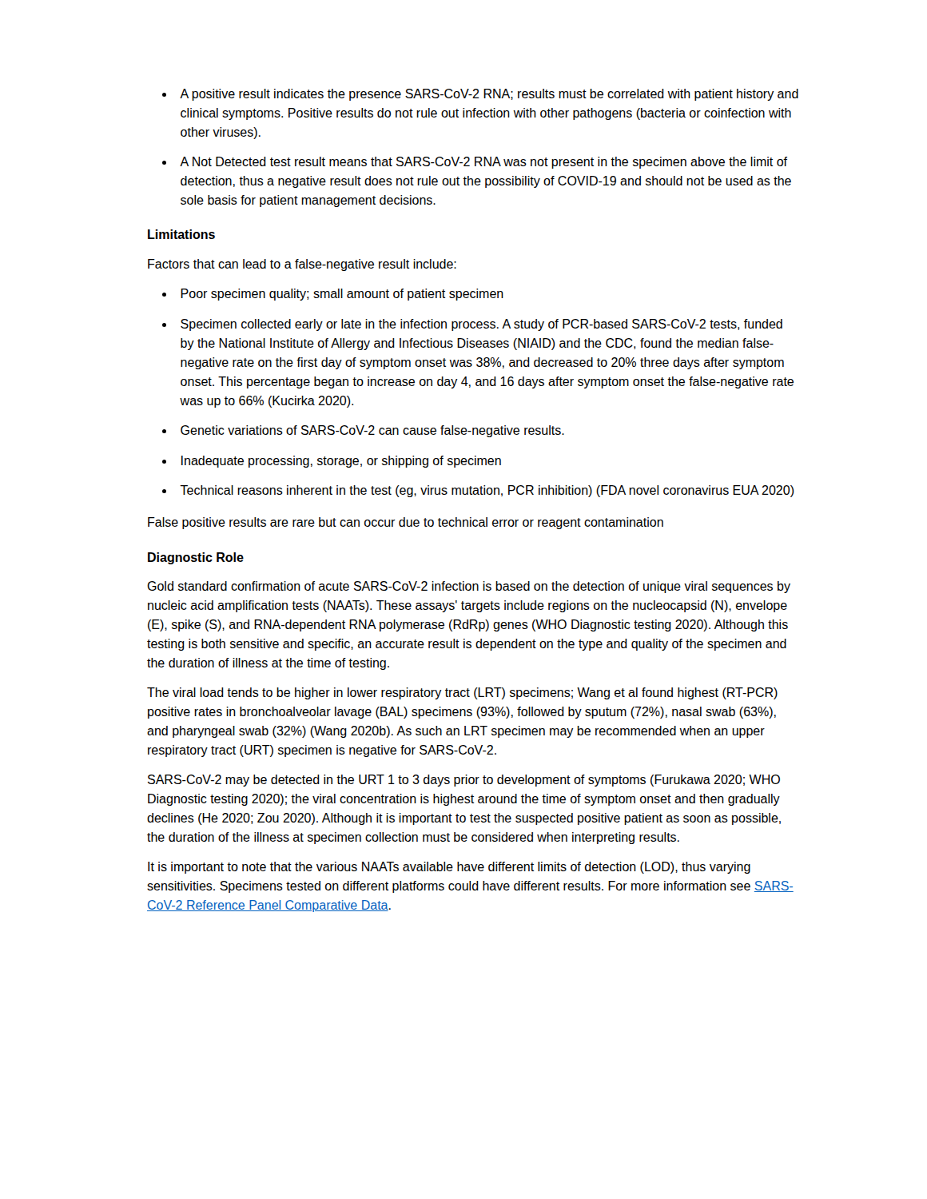A positive result indicates the presence SARS-CoV-2 RNA; results must be correlated with patient history and clinical symptoms. Positive results do not rule out infection with other pathogens (bacteria or coinfection with other viruses).
A Not Detected test result means that SARS-CoV-2 RNA was not present in the specimen above the limit of detection, thus a negative result does not rule out the possibility of COVID-19 and should not be used as the sole basis for patient management decisions.
Limitations
Factors that can lead to a false-negative result include:
Poor specimen quality; small amount of patient specimen
Specimen collected early or late in the infection process. A study of PCR-based SARS-CoV-2 tests, funded by the National Institute of Allergy and Infectious Diseases (NIAID) and the CDC, found the median false-negative rate on the first day of symptom onset was 38%, and decreased to 20% three days after symptom onset. This percentage began to increase on day 4, and 16 days after symptom onset the false-negative rate was up to 66% (Kucirka 2020).
Genetic variations of SARS-CoV-2 can cause false-negative results.
Inadequate processing, storage, or shipping of specimen
Technical reasons inherent in the test (eg, virus mutation, PCR inhibition) (FDA novel coronavirus EUA 2020)
False positive results are rare but can occur due to technical error or reagent contamination
Diagnostic Role
Gold standard confirmation of acute SARS-CoV-2 infection is based on the detection of unique viral sequences by nucleic acid amplification tests (NAATs). These assays' targets include regions on the nucleocapsid (N), envelope (E), spike (S), and RNA-dependent RNA polymerase (RdRp) genes (WHO Diagnostic testing 2020). Although this testing is both sensitive and specific, an accurate result is dependent on the type and quality of the specimen and the duration of illness at the time of testing.
The viral load tends to be higher in lower respiratory tract (LRT) specimens; Wang et al found highest (RT-PCR) positive rates in bronchoalveolar lavage (BAL) specimens (93%), followed by sputum (72%), nasal swab (63%), and pharyngeal swab (32%) (Wang 2020b). As such an LRT specimen may be recommended when an upper respiratory tract (URT) specimen is negative for SARS-CoV-2.
SARS-CoV-2 may be detected in the URT 1 to 3 days prior to development of symptoms (Furukawa 2020; WHO Diagnostic testing 2020); the viral concentration is highest around the time of symptom onset and then gradually declines (He 2020; Zou 2020). Although it is important to test the suspected positive patient as soon as possible, the duration of the illness at specimen collection must be considered when interpreting results.
It is important to note that the various NAATs available have different limits of detection (LOD), thus varying sensitivities. Specimens tested on different platforms could have different results. For more information see SARS-CoV-2 Reference Panel Comparative Data.